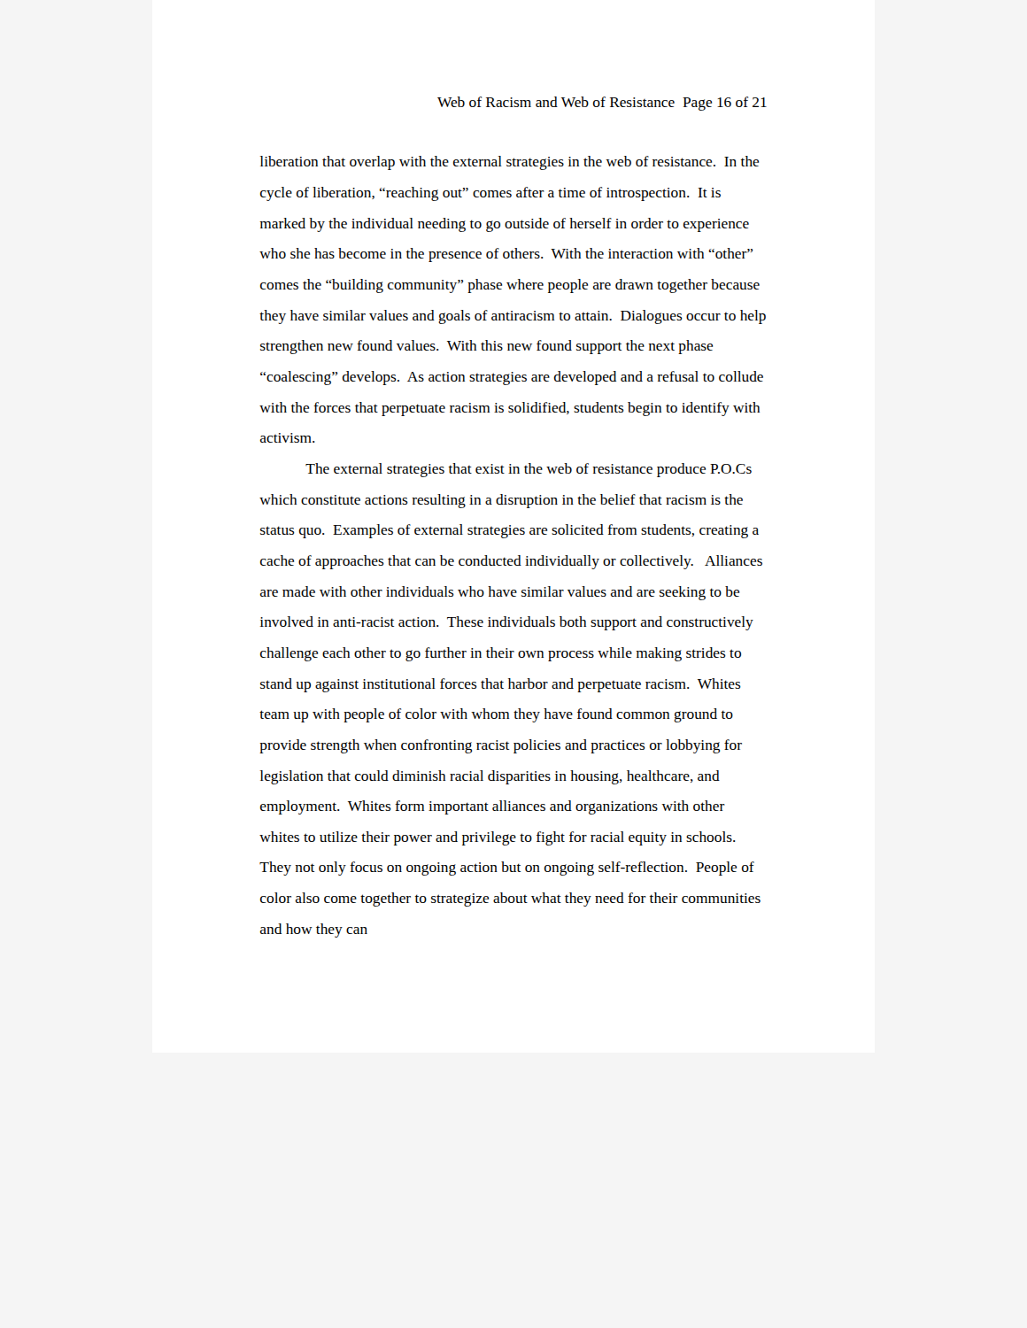Web of Racism and Web of Resistance Page 16 of 21
liberation that overlap with the external strategies in the web of resistance. In the cycle of liberation, “reaching out” comes after a time of introspection. It is marked by the individual needing to go outside of herself in order to experience who she has become in the presence of others. With the interaction with “other” comes the “building community” phase where people are drawn together because they have similar values and goals of antiracism to attain. Dialogues occur to help strengthen new found values. With this new found support the next phase “coalescing” develops. As action strategies are developed and a refusal to collude with the forces that perpetuate racism is solidified, students begin to identify with activism.
The external strategies that exist in the web of resistance produce P.O.Cs which constitute actions resulting in a disruption in the belief that racism is the status quo. Examples of external strategies are solicited from students, creating a cache of approaches that can be conducted individually or collectively. Alliances are made with other individuals who have similar values and are seeking to be involved in anti-racist action. These individuals both support and constructively challenge each other to go further in their own process while making strides to stand up against institutional forces that harbor and perpetuate racism. Whites team up with people of color with whom they have found common ground to provide strength when confronting racist policies and practices or lobbying for legislation that could diminish racial disparities in housing, healthcare, and employment. Whites form important alliances and organizations with other whites to utilize their power and privilege to fight for racial equity in schools. They not only focus on ongoing action but on ongoing self-reflection. People of color also come together to strategize about what they need for their communities and how they can